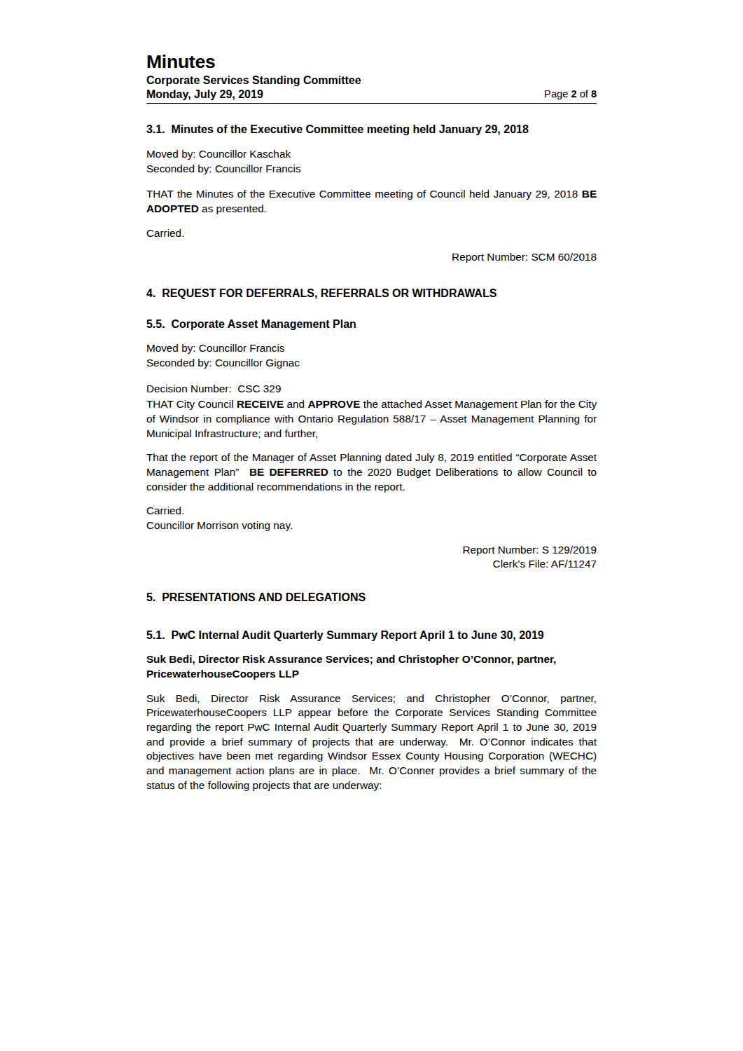Minutes
Corporate Services Standing Committee
Monday, July 29, 2019
Page 2 of 8
3.1. Minutes of the Executive Committee meeting held January 29, 2018
Moved by: Councillor Kaschak
Seconded by: Councillor Francis
THAT the Minutes of the Executive Committee meeting of Council held January 29, 2018 BE ADOPTED as presented.
Carried.
Report Number: SCM 60/2018
4. REQUEST FOR DEFERRALS, REFERRALS OR WITHDRAWALS
5.5. Corporate Asset Management Plan
Moved by: Councillor Francis
Seconded by: Councillor Gignac
Decision Number: CSC 329
THAT City Council RECEIVE and APPROVE the attached Asset Management Plan for the City of Windsor in compliance with Ontario Regulation 588/17 – Asset Management Planning for Municipal Infrastructure; and further,
That the report of the Manager of Asset Planning dated July 8, 2019 entitled “Corporate Asset Management Plan” BE DEFERRED to the 2020 Budget Deliberations to allow Council to consider the additional recommendations in the report.
Carried.
Councillor Morrison voting nay.
Report Number: S 129/2019
Clerk’s File: AF/11247
5. PRESENTATIONS AND DELEGATIONS
5.1. PwC Internal Audit Quarterly Summary Report April 1 to June 30, 2019
Suk Bedi, Director Risk Assurance Services; and Christopher O’Connor, partner, PricewaterhouseCoopers LLP
Suk Bedi, Director Risk Assurance Services; and Christopher O’Connor, partner, PricewaterhouseCoopers LLP appear before the Corporate Services Standing Committee regarding the report PwC Internal Audit Quarterly Summary Report April 1 to June 30, 2019 and provide a brief summary of projects that are underway. Mr. O’Connor indicates that objectives have been met regarding Windsor Essex County Housing Corporation (WECHC) and management action plans are in place. Mr. O’Conner provides a brief summary of the status of the following projects that are underway: